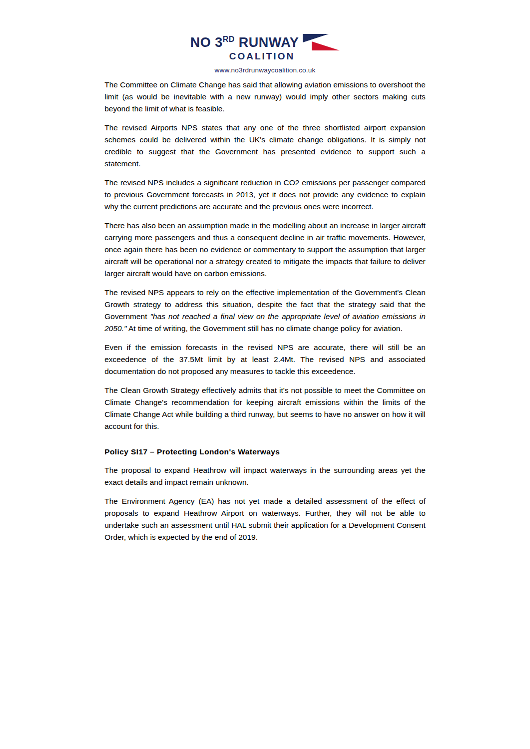NO 3RD RUNWAY COALITION
www.no3rdrunwaycoalition.co.uk
The Committee on Climate Change has said that allowing aviation emissions to overshoot the limit (as would be inevitable with a new runway) would imply other sectors making cuts beyond the limit of what is feasible.
The revised Airports NPS states that any one of the three shortlisted airport expansion schemes could be delivered within the UK's climate change obligations. It is simply not credible to suggest that the Government has presented evidence to support such a statement.
The revised NPS includes a significant reduction in CO2 emissions per passenger compared to previous Government forecasts in 2013, yet it does not provide any evidence to explain why the current predictions are accurate and the previous ones were incorrect.
There has also been an assumption made in the modelling about an increase in larger aircraft carrying more passengers and thus a consequent decline in air traffic movements. However, once again there has been no evidence or commentary to support the assumption that larger aircraft will be operational nor a strategy created to mitigate the impacts that failure to deliver larger aircraft would have on carbon emissions.
The revised NPS appears to rely on the effective implementation of the Government's Clean Growth strategy to address this situation, despite the fact that the strategy said that the Government "has not reached a final view on the appropriate level of aviation emissions in 2050." At time of writing, the Government still has no climate change policy for aviation.
Even if the emission forecasts in the revised NPS are accurate, there will still be an exceedence of the 37.5Mt limit by at least 2.4Mt. The revised NPS and associated documentation do not proposed any measures to tackle this exceedence.
The Clean Growth Strategy effectively admits that it's not possible to meet the Committee on Climate Change's recommendation for keeping aircraft emissions within the limits of the Climate Change Act while building a third runway, but seems to have no answer on how it will account for this.
Policy SI17 – Protecting London's Waterways
The proposal to expand Heathrow will impact waterways in the surrounding areas yet the exact details and impact remain unknown.
The Environment Agency (EA) has not yet made a detailed assessment of the effect of proposals to expand Heathrow Airport on waterways. Further, they will not be able to undertake such an assessment until HAL submit their application for a Development Consent Order, which is expected by the end of 2019.